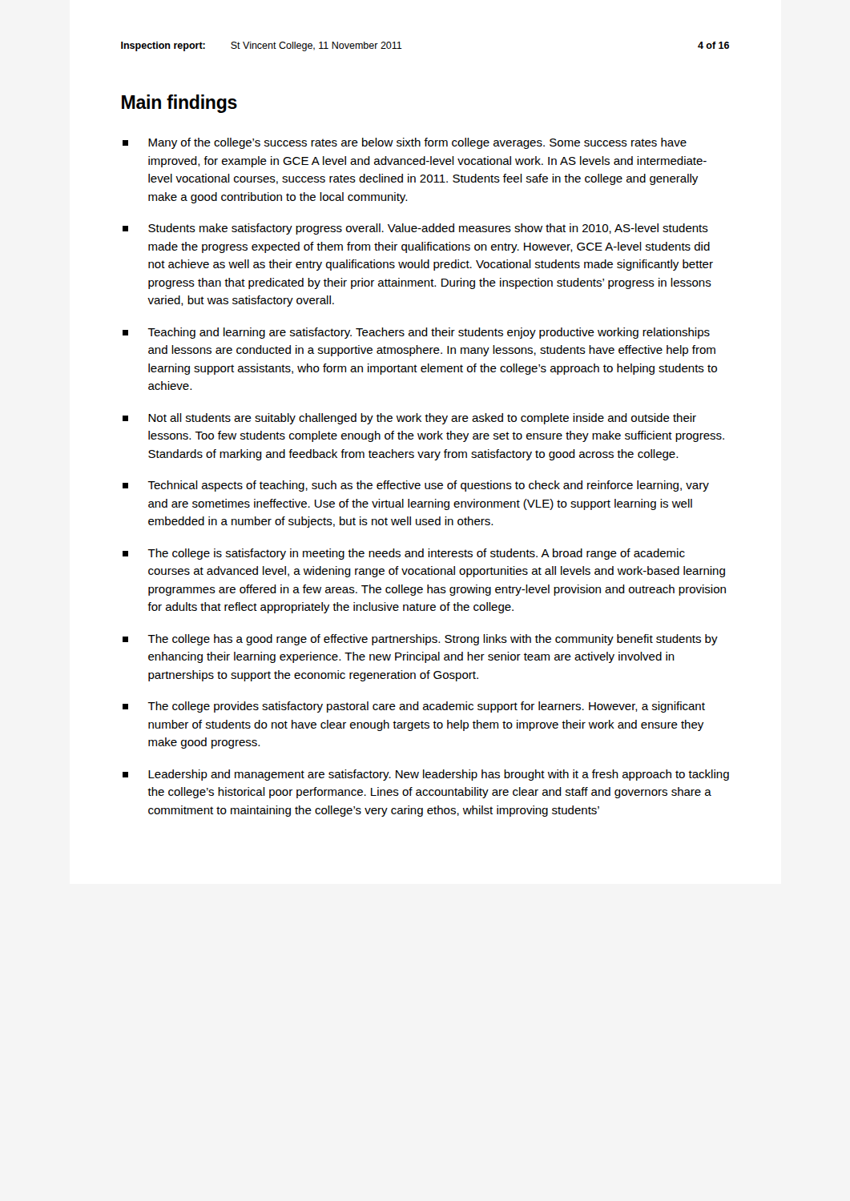Inspection report: St Vincent College, 11 November 2011
4 of 16
Main findings
Many of the college’s success rates are below sixth form college averages. Some success rates have improved, for example in GCE A level and advanced-level vocational work. In AS levels and intermediate-level vocational courses, success rates declined in 2011. Students feel safe in the college and generally make a good contribution to the local community.
Students make satisfactory progress overall. Value-added measures show that in 2010, AS-level students made the progress expected of them from their qualifications on entry. However, GCE A-level students did not achieve as well as their entry qualifications would predict. Vocational students made significantly better progress than that predicated by their prior attainment. During the inspection students’ progress in lessons varied, but was satisfactory overall.
Teaching and learning are satisfactory. Teachers and their students enjoy productive working relationships and lessons are conducted in a supportive atmosphere. In many lessons, students have effective help from learning support assistants, who form an important element of the college’s approach to helping students to achieve.
Not all students are suitably challenged by the work they are asked to complete inside and outside their lessons. Too few students complete enough of the work they are set to ensure they make sufficient progress. Standards of marking and feedback from teachers vary from satisfactory to good across the college.
Technical aspects of teaching, such as the effective use of questions to check and reinforce learning, vary and are sometimes ineffective. Use of the virtual learning environment (VLE) to support learning is well embedded in a number of subjects, but is not well used in others.
The college is satisfactory in meeting the needs and interests of students. A broad range of academic courses at advanced level, a widening range of vocational opportunities at all levels and work-based learning programmes are offered in a few areas. The college has growing entry-level provision and outreach provision for adults that reflect appropriately the inclusive nature of the college.
The college has a good range of effective partnerships. Strong links with the community benefit students by enhancing their learning experience. The new Principal and her senior team are actively involved in partnerships to support the economic regeneration of Gosport.
The college provides satisfactory pastoral care and academic support for learners. However, a significant number of students do not have clear enough targets to help them to improve their work and ensure they make good progress.
Leadership and management are satisfactory. New leadership has brought with it a fresh approach to tackling the college’s historical poor performance. Lines of accountability are clear and staff and governors share a commitment to maintaining the college’s very caring ethos, whilst improving students’